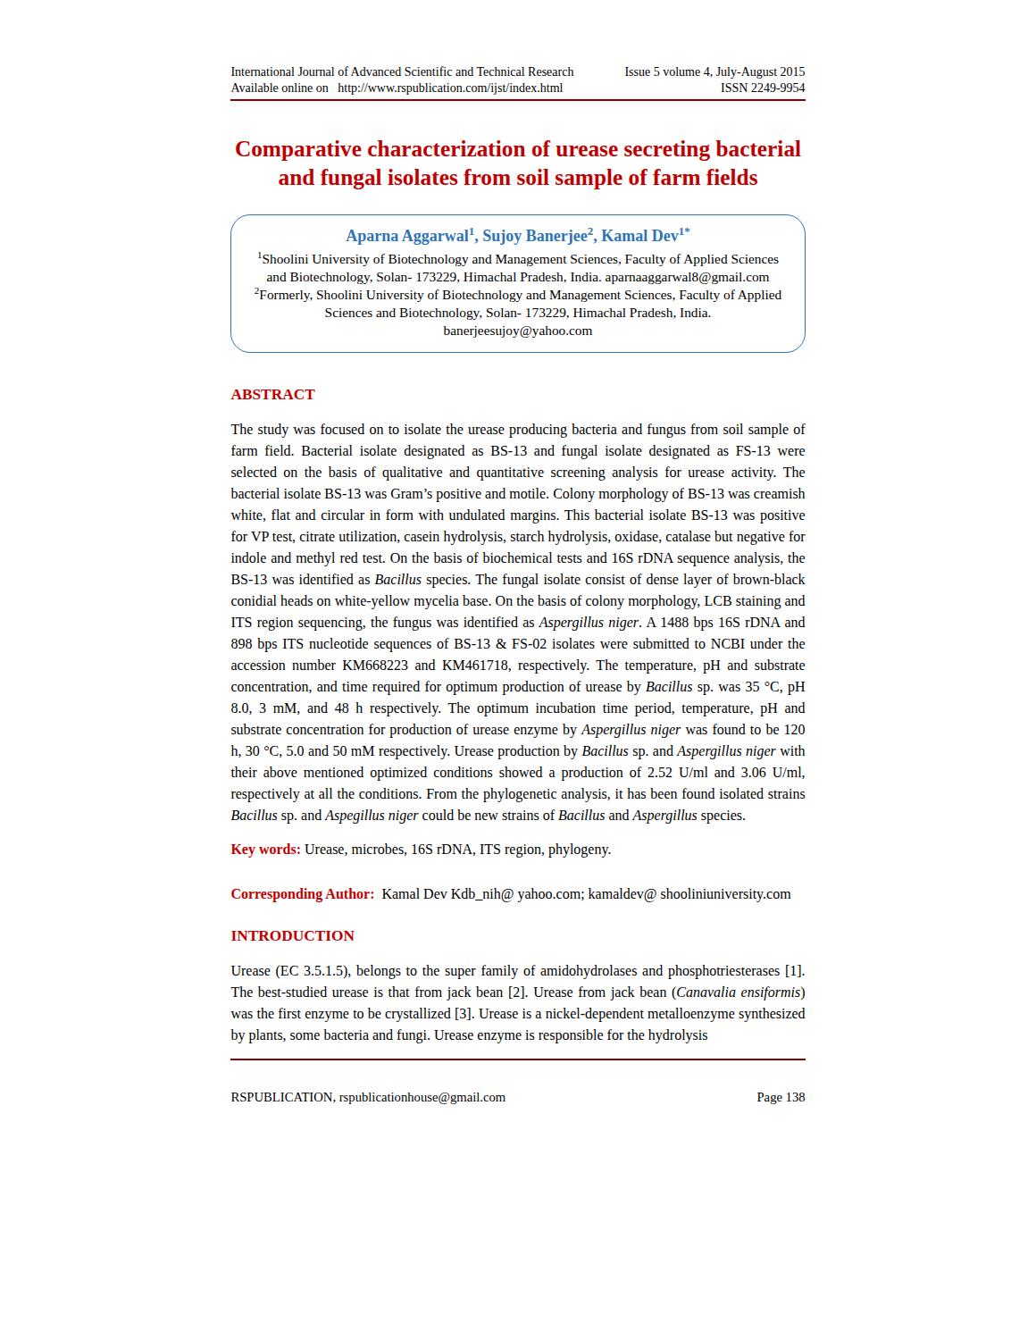International Journal of Advanced Scientific and Technical Research
Available online on http://www.rspublication.com/ijst/index.html
Issue 5 volume 4, July-August 2015
ISSN 2249-9954
Comparative characterization of urease secreting bacterial and fungal isolates from soil sample of farm fields
Aparna Aggarwal1, Sujoy Banerjee2, Kamal Dev1*
1Shoolini University of Biotechnology and Management Sciences, Faculty of Applied Sciences and Biotechnology, Solan- 173229, Himachal Pradesh, India. aparnaaggarwal8@gmail.com
2Formerly, Shoolini University of Biotechnology and Management Sciences, Faculty of Applied Sciences and Biotechnology, Solan- 173229, Himachal Pradesh, India.
banerjeesujoy@yahoo.com
ABSTRACT
The study was focused on to isolate the urease producing bacteria and fungus from soil sample of farm field. Bacterial isolate designated as BS-13 and fungal isolate designated as FS-13 were selected on the basis of qualitative and quantitative screening analysis for urease activity. The bacterial isolate BS-13 was Gram’s positive and motile. Colony morphology of BS-13 was creamish white, flat and circular in form with undulated margins. This bacterial isolate BS-13 was positive for VP test, citrate utilization, casein hydrolysis, starch hydrolysis, oxidase, catalase but negative for indole and methyl red test. On the basis of biochemical tests and 16S rDNA sequence analysis, the BS-13 was identified as Bacillus species. The fungal isolate consist of dense layer of brown-black conidial heads on white-yellow mycelia base. On the basis of colony morphology, LCB staining and ITS region sequencing, the fungus was identified as Aspergillus niger. A 1488 bps 16S rDNA and 898 bps ITS nucleotide sequences of BS-13 & FS-02 isolates were submitted to NCBI under the accession number KM668223 and KM461718, respectively. The temperature, pH and substrate concentration, and time required for optimum production of urease by Bacillus sp. was 35 °C, pH 8.0, 3 mM, and 48 h respectively. The optimum incubation time period, temperature, pH and substrate concentration for production of urease enzyme by Aspergillus niger was found to be 120 h, 30 °C, 5.0 and 50 mM respectively. Urease production by Bacillus sp. and Aspergillus niger with their above mentioned optimized conditions showed a production of 2.52 U/ml and 3.06 U/ml, respectively at all the conditions. From the phylogenetic analysis, it has been found isolated strains Bacillus sp. and Aspegillus niger could be new strains of Bacillus and Aspergillus species.
Key words: Urease, microbes, 16S rDNA, ITS region, phylogeny.
Corresponding Author: Kamal Dev Kdb_nih@ yahoo.com; kamaldev@ shooliniuniversity.com
INTRODUCTION
Urease (EC 3.5.1.5), belongs to the super family of amidohydrolases and phosphotriesterases [1]. The best-studied urease is that from jack bean [2]. Urease from jack bean (Canavalia ensiformis) was the first enzyme to be crystallized [3]. Urease is a nickel-dependent metalloenzyme synthesized by plants, some bacteria and fungi. Urease enzyme is responsible for the hydrolysis
RSPUBLICATION, rspublicationhouse@gmail.com
Page 138